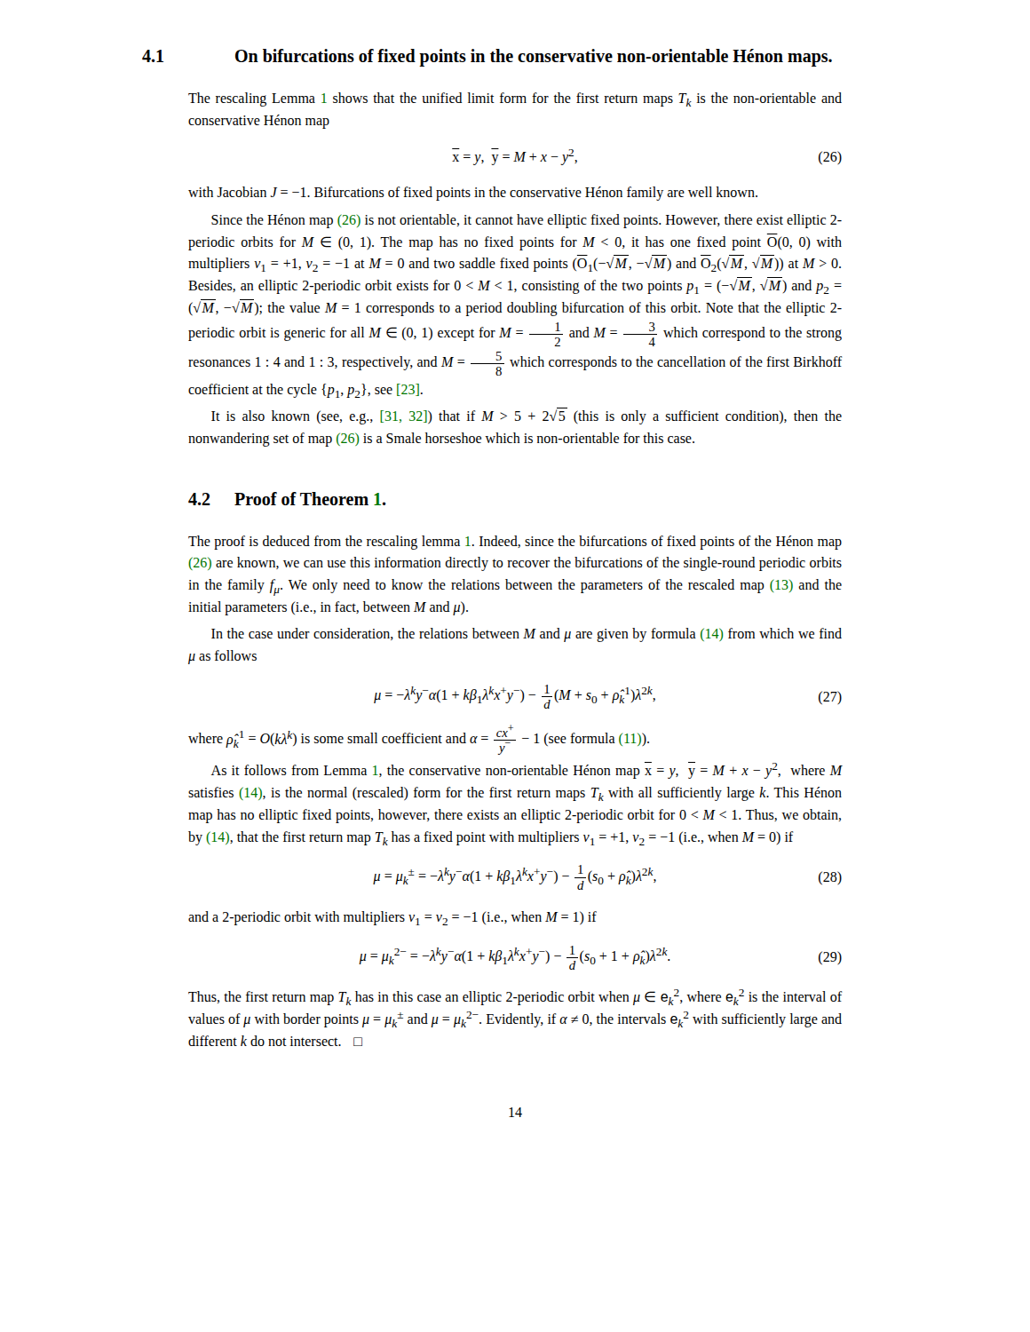4.1 On bifurcations of fixed points in the conservative non-orientable Hénon maps.
The rescaling Lemma 1 shows that the unified limit form for the first return maps Tk is the non-orientable and conservative Hénon map
x = y, y = M + x − y2, (26)
with Jacobian J = −1. Bifurcations of fixed points in the conservative Hénon family are well known.
Since the Hénon map (26) is not orientable, it cannot have elliptic fixed points. However, there exist elliptic 2-periodic orbits for M ∈ (0, 1). The map has no fixed points for M < 0, it has one fixed point O(0, 0) with multipliers ν1 = +1, ν2 = −1 at M = 0 and two saddle fixed points (O1(−√M, −√M) and O2(√M, √M)) at M > 0. Besides, an elliptic 2-periodic orbit exists for 0 < M < 1, consisting of the two points p1 = (−√M, √M) and p2 = (√M, −√M); the value M = 1 corresponds to a period doubling bifurcation of this orbit. Note that the elliptic 2-periodic orbit is generic for all M ∈ (0, 1) except for M = 12 and M = 34 which correspond to the strong resonances 1 : 4 and 1 : 3, respectively, and M = 58 which corresponds to the cancellation of the first Birkhoff coefficient at the cycle {p1, p2}, see [23].
It is also known (see, e.g., [31, 32]) that if M > 5 + 2√5 (this is only a sufficient condition), then the nonwandering set of map (26) is a Smale horseshoe which is non-orientable for this case.
4.2 Proof of Theorem 1.
The proof is deduced from the rescaling lemma 1. Indeed, since the bifurcations of fixed points of the Hénon map (26) are known, we can use this information directly to recover the bifurcations of the single-round periodic orbits in the family fμ. We only need to know the relations between the parameters of the rescaled map (13) and the initial parameters (i.e., in fact, between M and μ).
In the case under consideration, the relations between M and μ are given by formula (14) from which we find μ as follows
μ = −λky−α(1 + kβ1λkx+y−) − 1 d(M + s0 + ρ̂k1)λ2k, (27)
where ρ̂k1 = O(kλk) is some small coefficient and α = cx+y− − 1 (see formula (11)).
As it follows from Lemma 1, the conservative non-orientable Hénon map x = y, y = M + x − y2, where M satisfies (14), is the normal (rescaled) form for the first return maps Tk with all sufficiently large k. This Hénon map has no elliptic fixed points, however, there exists an elliptic 2-periodic orbit for 0 < M < 1. Thus, we obtain, by (14), that the first return map Tk has a fixed point with multipliers ν1 = +1, ν2 = −1 (i.e., when M = 0) if
μ = μk± = −λky−α(1 + kβ1λkx+y−) − 1 d(s0 + ρ̂k)λ2k, (28)
and a 2-periodic orbit with multipliers ν1 = ν2 = −1 (i.e., when M = 1) if
μ = μk2− = −λky−α(1 + kβ1λkx+y−) − 1 d(s0 + 1 + ρ̂k)λ2k. (29)
Thus, the first return map Tk has in this case an elliptic 2-periodic orbit when μ ∈ ek2, where ek2 is the interval of values of μ with border points μ = μk± and μ = μk2−. Evidently, if α ≠ 0, the intervals ek2 with sufficiently large and different k do not intersect. □
14